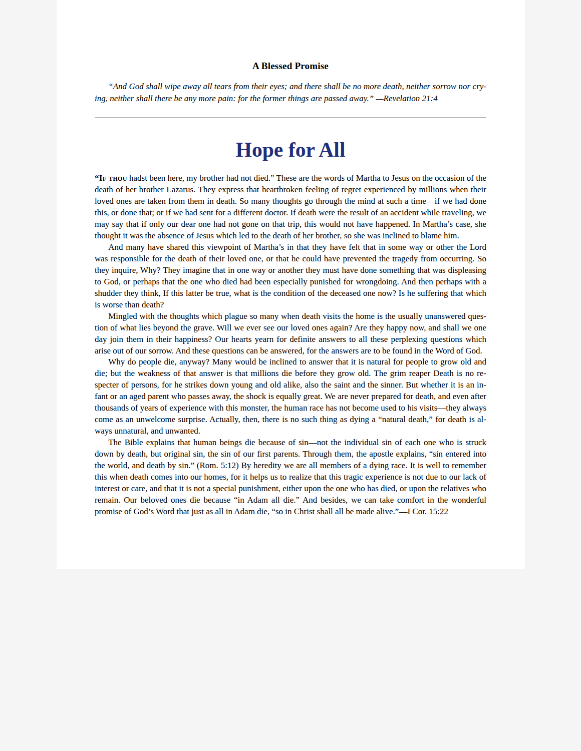A Blessed Promise
“And God shall wipe away all tears from their eyes; and there shall be no more death, neither sorrow nor crying, neither shall there be any more pain: for the former things are passed away.” —Revelation 21:4
Hope for All
“If thou hadst been here, my brother had not died.” These are the words of Martha to Jesus on the occasion of the death of her brother Lazarus. They express that heartbroken feeling of regret experienced by millions when their loved ones are taken from them in death. So many thoughts go through the mind at such a time—if we had done this, or done that; or if we had sent for a different doctor. If death were the result of an accident while traveling, we may say that if only our dear one had not gone on that trip, this would not have happened. In Martha’s case, she thought it was the absence of Jesus which led to the death of her brother, so she was inclined to blame him.
And many have shared this viewpoint of Martha’s in that they have felt that in some way or other the Lord was responsible for the death of their loved one, or that he could have prevented the tragedy from occurring. So they inquire, Why? They imagine that in one way or another they must have done something that was displeasing to God, or perhaps that the one who died had been especially punished for wrongdoing. And then perhaps with a shudder they think, If this latter be true, what is the condition of the deceased one now? Is he suffering that which is worse than death?
Mingled with the thoughts which plague so many when death visits the home is the usually unanswered question of what lies beyond the grave. Will we ever see our loved ones again? Are they happy now, and shall we one day join them in their happiness? Our hearts yearn for definite answers to all these perplexing questions which arise out of our sorrow. And these questions can be answered, for the answers are to be found in the Word of God.
Why do people die, anyway? Many would be inclined to answer that it is natural for people to grow old and die; but the weakness of that answer is that millions die before they grow old. The grim reaper Death is no respecter of persons, for he strikes down young and old alike, also the saint and the sinner. But whether it is an infant or an aged parent who passes away, the shock is equally great. We are never prepared for death, and even after thousands of years of experience with this monster, the human race has not become used to his visits—they always come as an unwelcome surprise. Actually, then, there is no such thing as dying a “natural death,” for death is always unnatural, and unwanted.
The Bible explains that human beings die because of sin—not the individual sin of each one who is struck down by death, but original sin, the sin of our first parents. Through them, the apostle explains, “sin entered into the world, and death by sin.” (Rom. 5:12) By heredity we are all members of a dying race. It is well to remember this when death comes into our homes, for it helps us to realize that this tragic experience is not due to our lack of interest or care, and that it is not a special punishment, either upon the one who has died, or upon the relatives who remain. Our beloved ones die because “in Adam all die.” And besides, we can take comfort in the wonderful promise of God’s Word that just as all in Adam die, “so in Christ shall all be made alive.”—I Cor. 15:22